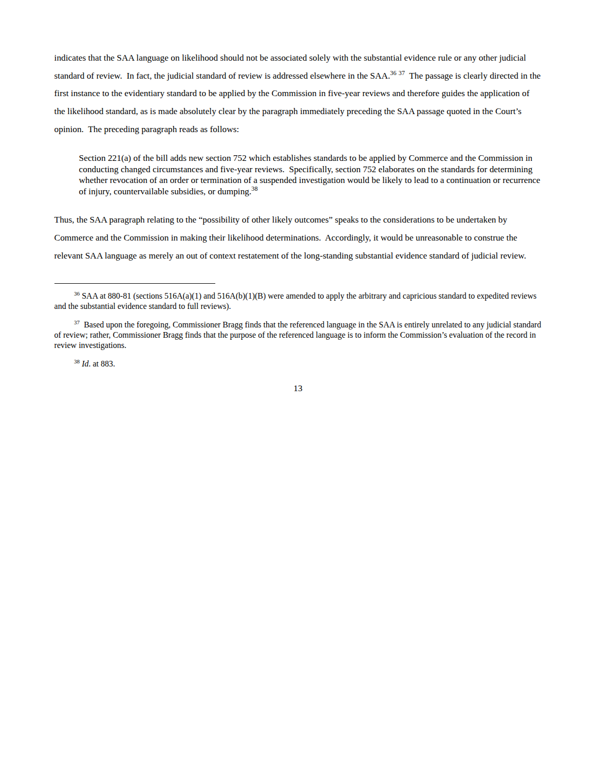indicates that the SAA language on likelihood should not be associated solely with the substantial evidence rule or any other judicial standard of review. In fact, the judicial standard of review is addressed elsewhere in the SAA.36 37 The passage is clearly directed in the first instance to the evidentiary standard to be applied by the Commission in five-year reviews and therefore guides the application of the likelihood standard, as is made absolutely clear by the paragraph immediately preceding the SAA passage quoted in the Court’s opinion. The preceding paragraph reads as follows:
Section 221(a) of the bill adds new section 752 which establishes standards to be applied by Commerce and the Commission in conducting changed circumstances and five-year reviews. Specifically, section 752 elaborates on the standards for determining whether revocation of an order or termination of a suspended investigation would be likely to lead to a continuation or recurrence of injury, countervailable subsidies, or dumping.38
Thus, the SAA paragraph relating to the “possibility of other likely outcomes” speaks to the considerations to be undertaken by Commerce and the Commission in making their likelihood determinations. Accordingly, it would be unreasonable to construe the relevant SAA language as merely an out of context restatement of the long-standing substantial evidence standard of judicial review.
36 SAA at 880-81 (sections 516A(a)(1) and 516A(b)(1)(B) were amended to apply the arbitrary and capricious standard to expedited reviews and the substantial evidence standard to full reviews).
37 Based upon the foregoing, Commissioner Bragg finds that the referenced language in the SAA is entirely unrelated to any judicial standard of review; rather, Commissioner Bragg finds that the purpose of the referenced language is to inform the Commission’s evaluation of the record in review investigations.
38 Id. at 883.
13